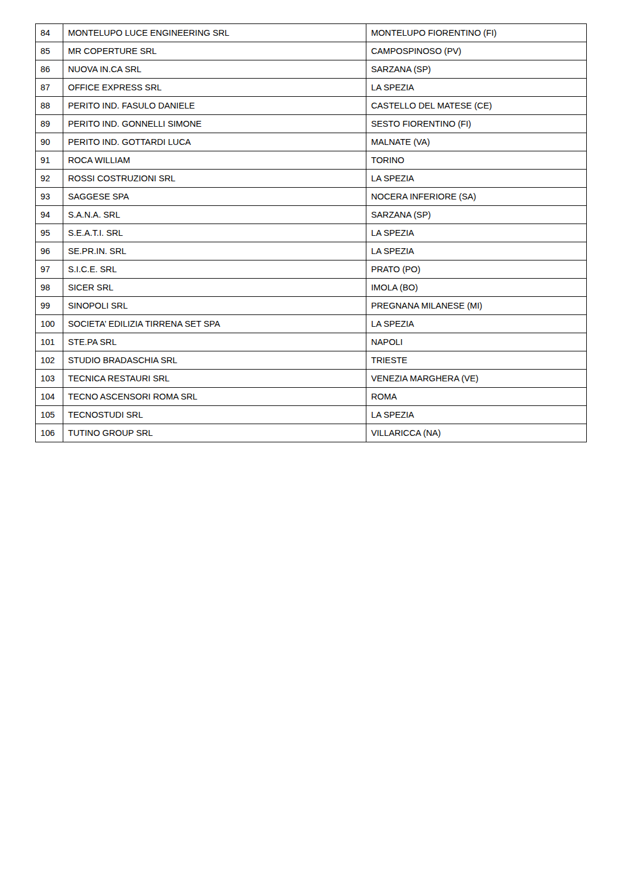| 84 | MONTELUPO LUCE ENGINEERING SRL | MONTELUPO FIORENTINO (FI) |
| 85 | MR COPERTURE SRL | CAMPOSPINOSO (PV) |
| 86 | NUOVA IN.CA SRL | SARZANA (SP) |
| 87 | OFFICE EXPRESS SRL | LA SPEZIA |
| 88 | PERITO IND. FASULO DANIELE | CASTELLO DEL MATESE (CE) |
| 89 | PERITO IND. GONNELLI SIMONE | SESTO FIORENTINO (FI) |
| 90 | PERITO IND. GOTTARDI LUCA | MALNATE (VA) |
| 91 | ROCA WILLIAM | TORINO |
| 92 | ROSSI COSTRUZIONI SRL | LA SPEZIA |
| 93 | SAGGESE SPA | NOCERA INFERIORE (SA) |
| 94 | S.A.N.A. SRL | SARZANA (SP) |
| 95 | S.E.A.T.I. SRL | LA SPEZIA |
| 96 | SE.PR.IN. SRL | LA SPEZIA |
| 97 | S.I.C.E. SRL | PRATO (PO) |
| 98 | SICER SRL | IMOLA (BO) |
| 99 | SINOPOLI SRL | PREGNANA MILANESE (MI) |
| 100 | SOCIETA’ EDILIZIA TIRRENA SET SPA | LA SPEZIA |
| 101 | STE.PA SRL | NAPOLI |
| 102 | STUDIO BRADASCHIA SRL | TRIESTE |
| 103 | TECNICA RESTAURI SRL | VENEZIA MARGHERA (VE) |
| 104 | TECNO ASCENSORI ROMA SRL | ROMA |
| 105 | TECNOSTUDI SRL | LA SPEZIA |
| 106 | TUTINO GROUP SRL | VILLARICCA (NA) |